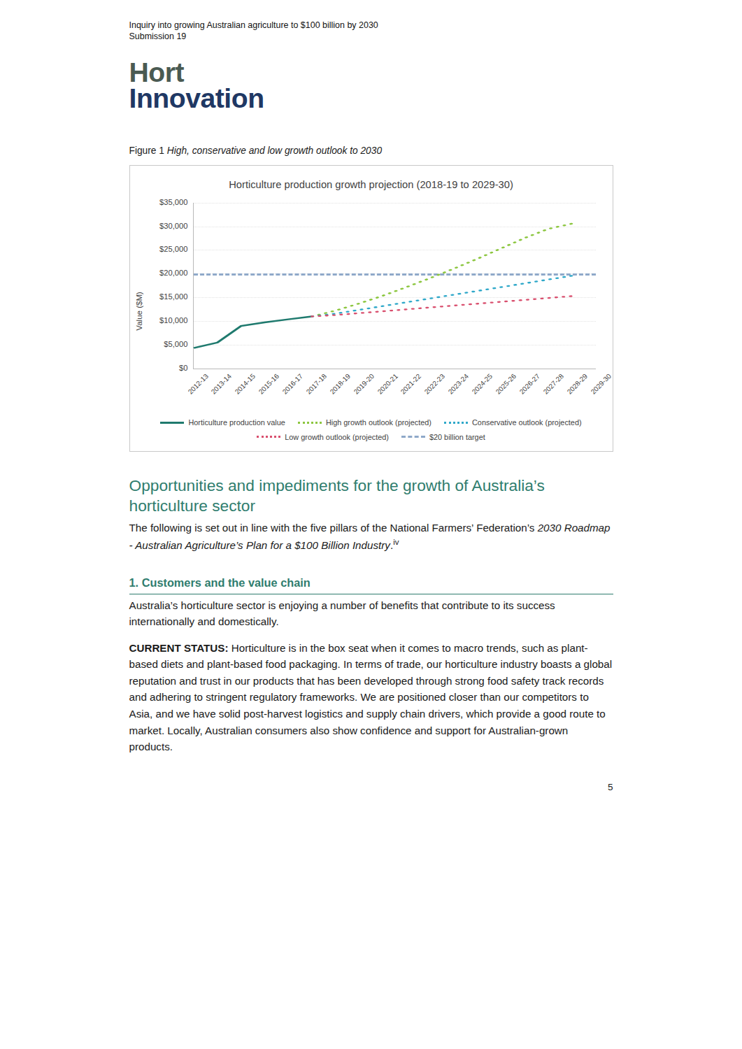Inquiry into growing Australian agriculture to $100 billion by 2030 Submission 19
Hort Innovation
Figure 1 High, conservative and low growth outlook to 2030
Horticulture production growth projection (2018-19 to 2029-30)
Value ($M)
$35,000
$30,000
$25,000
$20,000
$15,000
$10,000
$5,000
$0
2012-13 2013-14 2014-15 2015-16 2016-17 2017-18 2018-19 2019-20 2020-21 2021-22 2022-23 2023-24 2024-25 2025-26 2026-27 2027-28 2028-29 2029-30
Horticulture production value High growth outlook (projected) Conservative outlook (projected) Low growth outlook (projected) $20 billion target
Opportunities and impediments for the growth of Australia’s horticulture sector
The following is set out in line with the five pillars of the National Farmers’ Federation’s 2030 Roadmap - Australian Agriculture’s Plan for a $100 Billion Industry.iv
1. Customers and the value chain
Australia’s horticulture sector is enjoying a number of benefits that contribute to its success internationally and domestically.
CURRENT STATUS: Horticulture is in the box seat when it comes to macro trends, such as plant-based diets and plant-based food packaging. In terms of trade, our horticulture industry boasts a global reputation and trust in our products that has been developed through strong food safety track records and adhering to stringent regulatory frameworks. We are positioned closer than our competitors to Asia, and we have solid post-harvest logistics and supply chain drivers, which provide a good route to market. Locally, Australian consumers also show confidence and support for Australian-grown products.
5